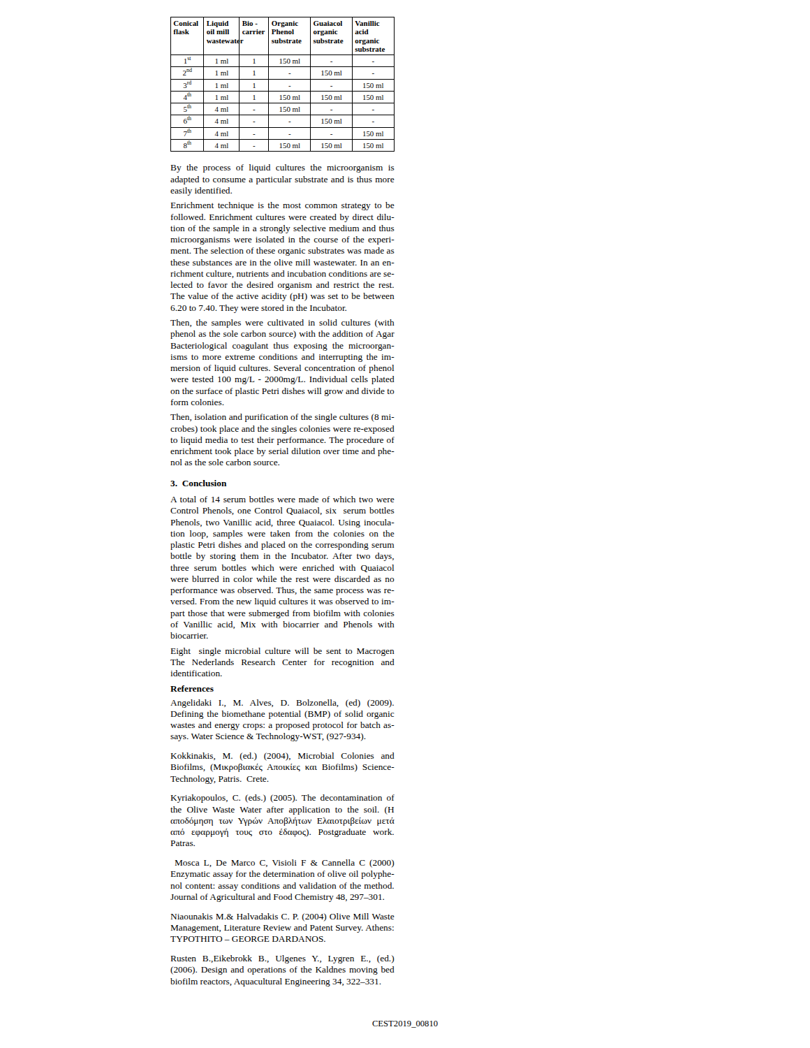| Conical flask | Liquid oil mill wastewater | Bio - carrier | Organic Phenol substrate | Guaiacol organic substrate | Vanillic acid organic substrate |
| --- | --- | --- | --- | --- | --- |
| 1 st | 1 ml | 1 | 150 ml | - | - |
| 2 nd | 1 ml | 1 | - | 150 ml | - |
| 3 rd | 1 ml | 1 | - | - | 150 ml |
| 4 th | 1 ml | 1 | 150 ml | 150 ml | 150 ml |
| 5 th | 4 ml | - | 150 ml | - | - |
| 6 th | 4 ml | - | - | 150 ml | - |
| 7 th | 4 ml | - | - | - | 150 ml |
| 8 th | 4 ml | - | 150 ml | 150 ml | 150 ml |
By the process of liquid cultures the microorganism is adapted to consume a particular substrate and is thus more easily identified.
Enrichment technique is the most common strategy to be followed. Enrichment cultures were created by direct dilution of the sample in a strongly selective medium and thus microorganisms were isolated in the course of the experiment. The selection of these organic substrates was made as these substances are in the olive mill wastewater. In an enrichment culture, nutrients and incubation conditions are selected to favor the desired organism and restrict the rest. The value of the active acidity (pH) was set to be between 6.20 to 7.40. They were stored in the Incubator.
Then, the samples were cultivated in solid cultures (with phenol as the sole carbon source) with the addition of Agar Bacteriological coagulant thus exposing the microorganisms to more extreme conditions and interrupting the immersion of liquid cultures. Several concentration of phenol were tested 100 mg/L - 2000mg/L. Individual cells plated on the surface of plastic Petri dishes will grow and divide to form colonies.
Then, isolation and purification of the single cultures (8 microbes) took place and the singles colonies were re-exposed to liquid media to test their performance. The procedure of enrichment took place by serial dilution over time and phenol as the sole carbon source.
3. Conclusion
A total of 14 serum bottles were made of which two were Control Phenols, one Control Quaiacol, six serum bottles Phenols, two Vanillic acid, three Quaiacol. Using inoculation loop, samples were taken from the colonies on the plastic Petri dishes and placed on the corresponding serum bottle by storing them in the Incubator. After two days, three serum bottles which were enriched with Quaiacol were blurred in color while the rest were discarded as no performance was observed. Thus, the same process was reversed. From the new liquid cultures it was observed to impart those that were submerged from biofilm with colonies of Vanillic acid, Mix with biocarrier and Phenols with biocarrier.
Eight single microbial culture will be sent to Macrogen The Nederlands Research Center for recognition and identification.
References
Angelidaki I., M. Alves, D. Bolzonella, (ed) (2009). Defining the biomethane potential (BMP) of solid organic wastes and energy crops: a proposed protocol for batch assays. Water Science & Technology-WST, (927-934).
Kokkinakis, M. (ed.) (2004), Microbial Colonies and Biofilms, (Μικροβιακές Αποικίες και Biofilms) Science-Technology, Patris. Crete.
Kyriakopoulos, C. (eds.) (2005). The decontamination of the Olive Waste Water after application to the soil. (Η αποδόμηση των Υγρών Αποβλήτων Ελαιοτριβείων μετά από εφαρμογή τους στο έδαφος). Postgraduate work. Patras.
Mosca L, De Marco C, Visioli F & Cannella C (2000) Enzymatic assay for the determination of olive oil polyphenol content: assay conditions and validation of the method. Journal of Agricultural and Food Chemistry 48, 297–301.
Niaounakis M.& Halvadakis C. P. (2004) Olive Mill Waste Management, Literature Review and Patent Survey. Athens: TYPOTHITO – GEORGE DARDANOS.
Rusten B.,Eikebrokk B., Ulgenes Y., Lygren E., (ed.) (2006). Design and operations of the Kaldnes moving bed biofilm reactors, Aquacultural Engineering 34, 322–331.
CEST2019_00810